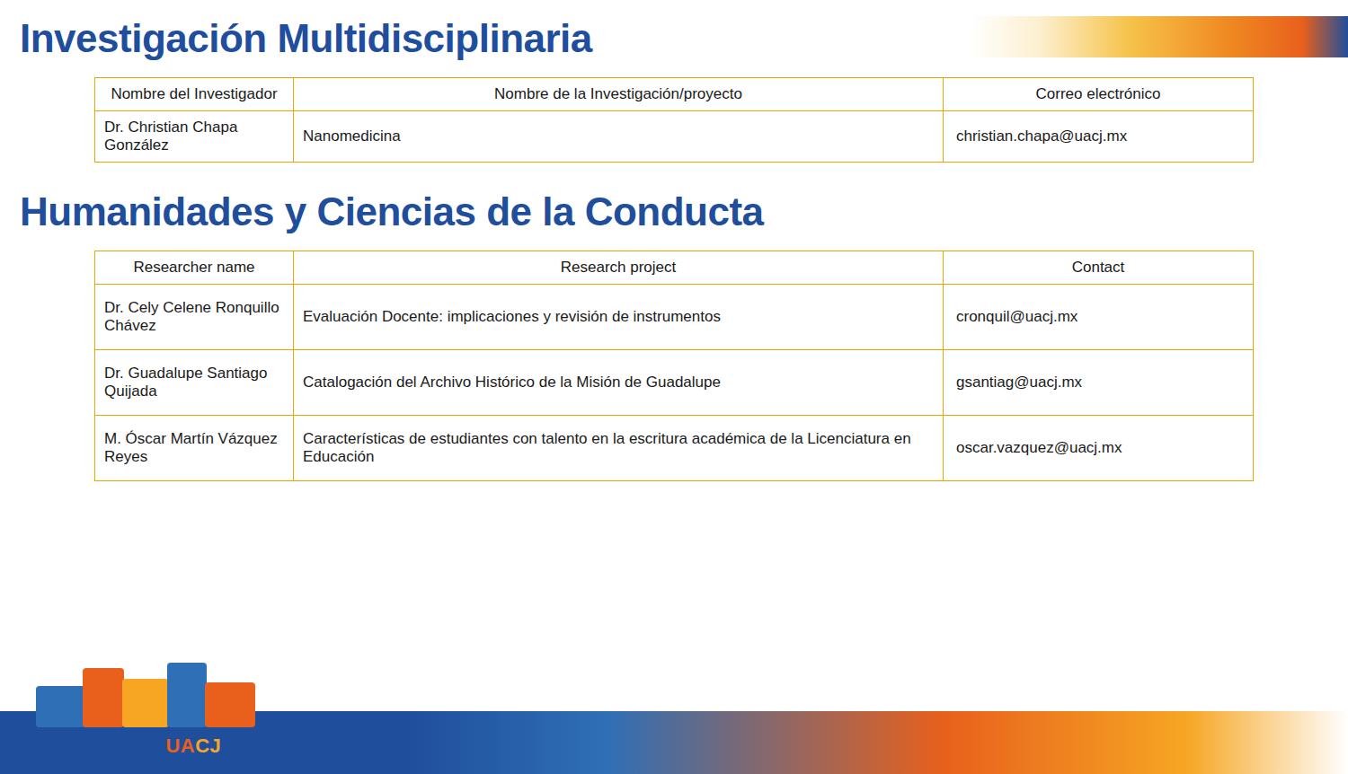Investigación Multidisciplinaria
| Nombre del Investigador | Nombre de la Investigación/proyecto | Correo electrónico |
| --- | --- | --- |
| Dr. Christian Chapa González | Nanomedicina | christian.chapa@uacj.mx |
Humanidades y Ciencias de la Conducta
| Researcher name | Research project | Contact |
| --- | --- | --- |
| Dr. Cely Celene Ronquillo Chávez | Evaluación Docente: implicaciones y revisión de instrumentos | cronquil@uacj.mx |
| Dr. Guadalupe Santiago Quijada | Catalogación del Archivo Histórico de la Misión de Guadalupe | gsantiag@uacj.mx |
| M. Óscar Martín Vázquez Reyes | Características de estudiantes con talento en la escritura académica de la Licenciatura en Educación | oscar.vazquez@uacj.mx |
SOMOS UA CJ